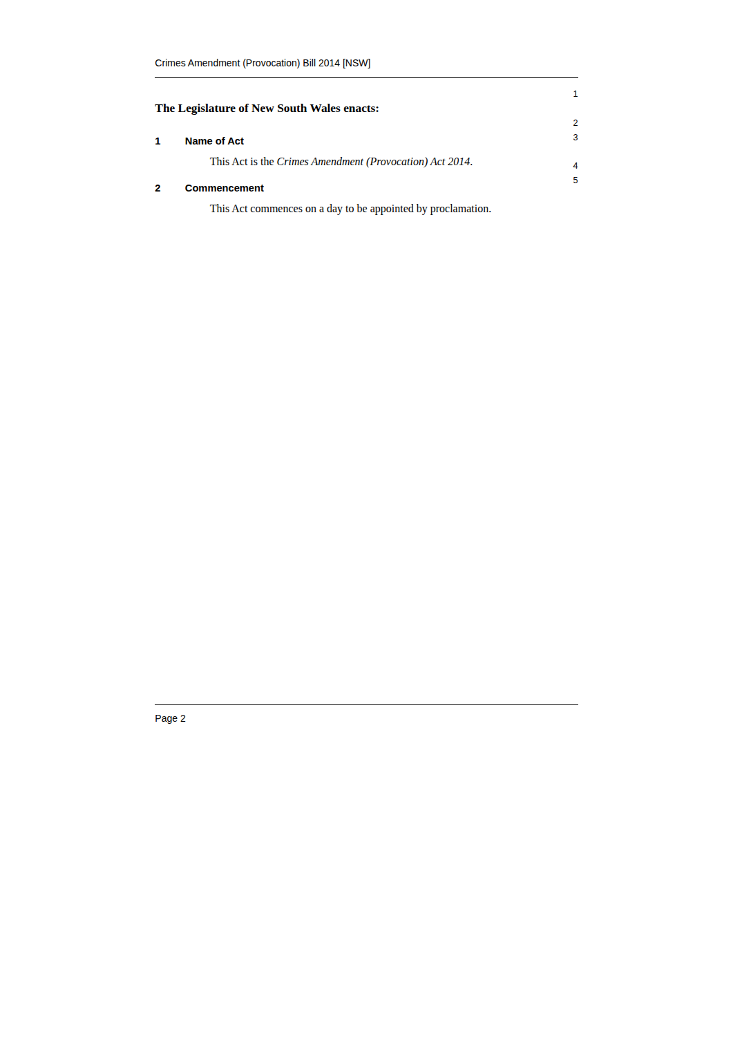Crimes Amendment (Provocation) Bill 2014 [NSW]
1
2
3
4
5
The Legislature of New South Wales enacts:
1
Name of Act
This Act is the Crimes Amendment (Provocation) Act 2014.
2
Commencement
This Act commences on a day to be appointed by proclamation.
Page 2